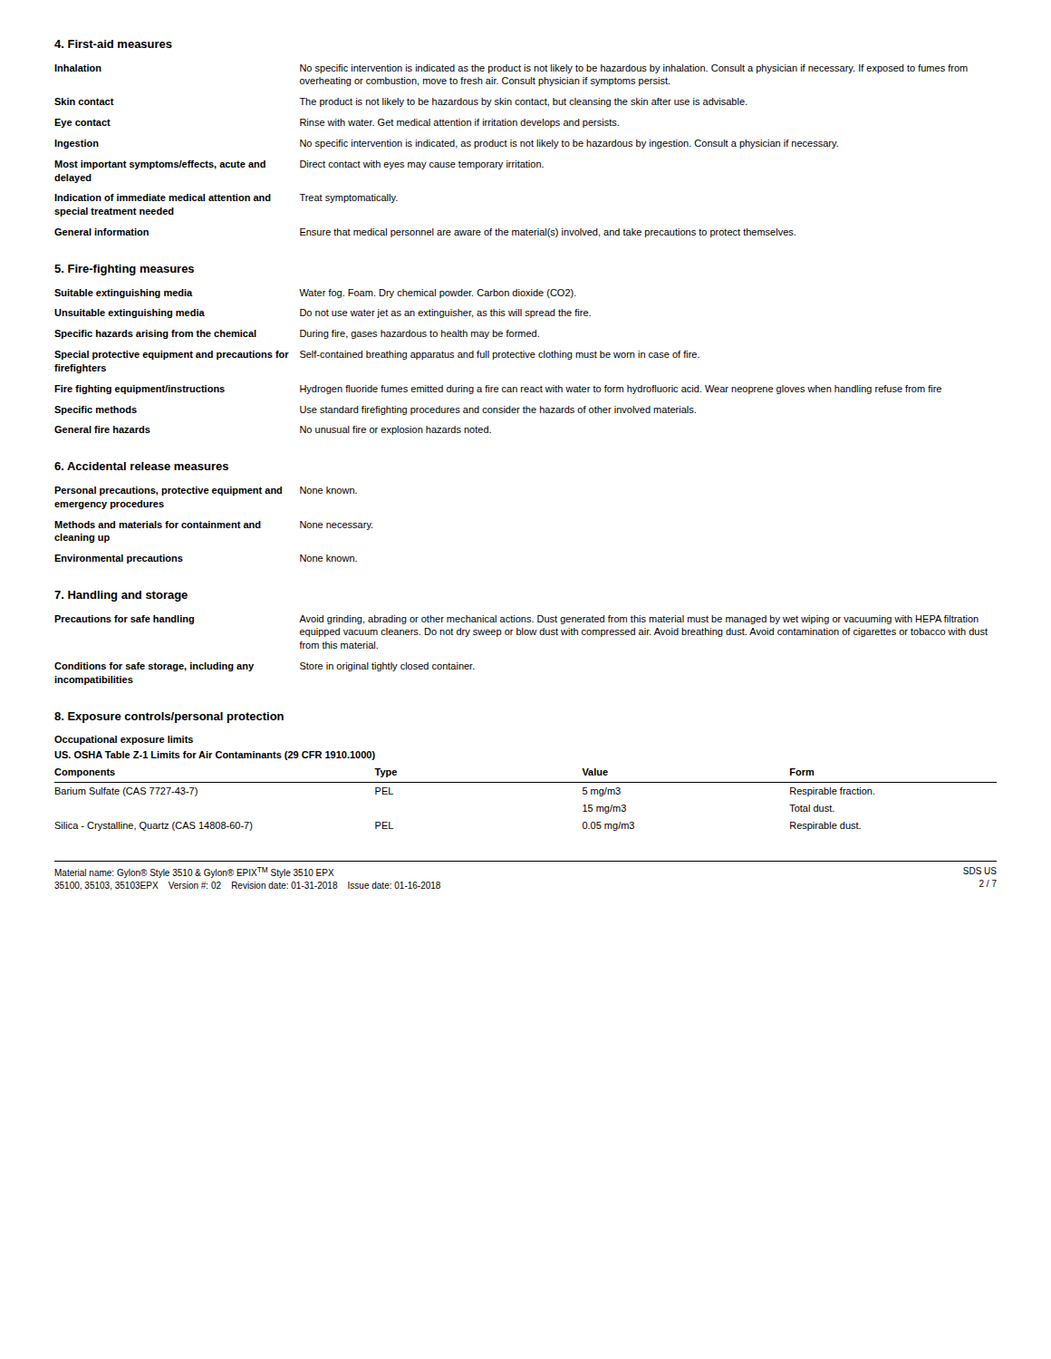4. First-aid measures
| Inhalation | No specific intervention is indicated as the product is not likely to be hazardous by inhalation. Consult a physician if necessary. If exposed to fumes from overheating or combustion, move to fresh air. Consult physician if symptoms persist. |
| Skin contact | The product is not likely to be hazardous by skin contact, but cleansing the skin after use is advisable. |
| Eye contact | Rinse with water. Get medical attention if irritation develops and persists. |
| Ingestion | No specific intervention is indicated, as product is not likely to be hazardous by ingestion. Consult a physician if necessary. |
| Most important symptoms/effects, acute and delayed | Direct contact with eyes may cause temporary irritation. |
| Indication of immediate medical attention and special treatment needed | Treat symptomatically. |
| General information | Ensure that medical personnel are aware of the material(s) involved, and take precautions to protect themselves. |
5. Fire-fighting measures
| Suitable extinguishing media | Water fog. Foam. Dry chemical powder. Carbon dioxide (CO2). |
| Unsuitable extinguishing media | Do not use water jet as an extinguisher, as this will spread the fire. |
| Specific hazards arising from the chemical | During fire, gases hazardous to health may be formed. |
| Special protective equipment and precautions for firefighters | Self-contained breathing apparatus and full protective clothing must be worn in case of fire. |
| Fire fighting equipment/instructions | Hydrogen fluoride fumes emitted during a fire can react with water to form hydrofluoric acid. Wear neoprene gloves when handling refuse from fire |
| Specific methods | Use standard firefighting procedures and consider the hazards of other involved materials. |
| General fire hazards | No unusual fire or explosion hazards noted. |
6. Accidental release measures
| Personal precautions, protective equipment and emergency procedures | None known. |
| Methods and materials for containment and cleaning up | None necessary. |
| Environmental precautions | None known. |
7. Handling and storage
| Precautions for safe handling | Avoid grinding, abrading or other mechanical actions. Dust generated from this material must be managed by wet wiping or vacuuming with HEPA filtration equipped vacuum cleaners. Do not dry sweep or blow dust with compressed air. Avoid breathing dust. Avoid contamination of cigarettes or tobacco with dust from this material. |
| Conditions for safe storage, including any incompatibilities | Store in original tightly closed container. |
8. Exposure controls/personal protection
Occupational exposure limits
US. OSHA Table Z-1 Limits for Air Contaminants (29 CFR 1910.1000)
| Components | Type | Value | Form |
| --- | --- | --- | --- |
| Barium Sulfate (CAS 7727-43-7) | PEL | 5 mg/m3 | Respirable fraction. |
| | | 15 mg/m3 | Total dust. |
| Silica - Crystalline, Quartz (CAS 14808-60-7) | PEL | 0.05 mg/m3 | Respirable dust. |
Material name: Gylon® Style 3510 & Gylon® EPIXTM Style 3510 EPX
35100, 35103, 35103EPX Version #: 02 Revision date: 01-31-2018 Issue date: 01-16-2018
SDS US
2 / 7